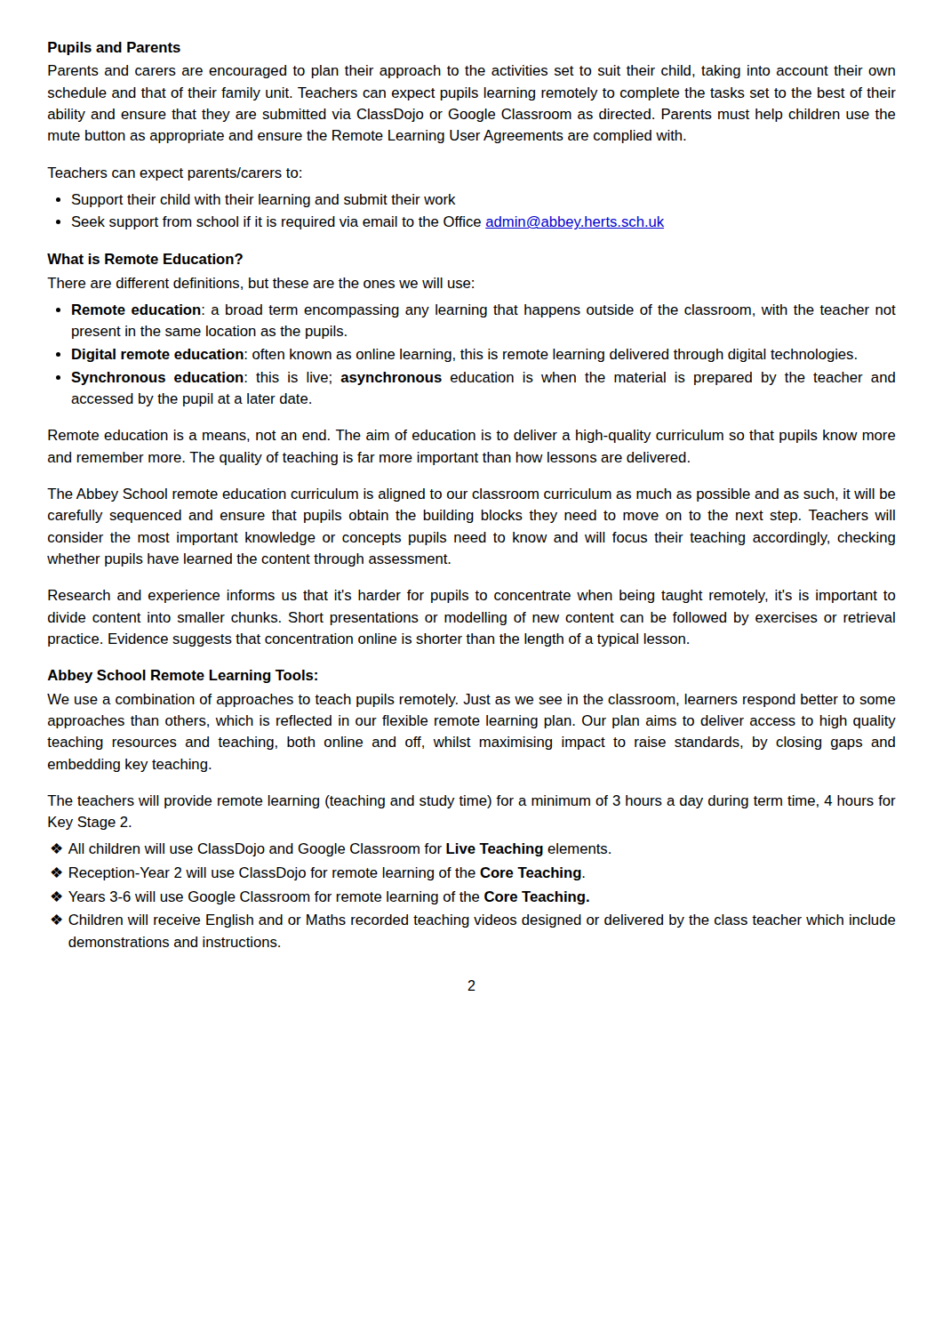Pupils and Parents
Parents and carers are encouraged to plan their approach to the activities set to suit their child, taking into account their own schedule and that of their family unit. Teachers can expect pupils learning remotely to complete the tasks set to the best of their ability and ensure that they are submitted via ClassDojo or Google Classroom as directed. Parents must help children use the mute button as appropriate and ensure the Remote Learning User Agreements are complied with.
Teachers can expect parents/carers to:
Support their child with their learning and submit their work
Seek support from school if it is required via email to the Office admin@abbey.herts.sch.uk
What is Remote Education?
There are different definitions, but these are the ones we will use:
Remote education: a broad term encompassing any learning that happens outside of the classroom, with the teacher not present in the same location as the pupils.
Digital remote education: often known as online learning, this is remote learning delivered through digital technologies.
Synchronous education: this is live; asynchronous education is when the material is prepared by the teacher and accessed by the pupil at a later date.
Remote education is a means, not an end. The aim of education is to deliver a high-quality curriculum so that pupils know more and remember more. The quality of teaching is far more important than how lessons are delivered.
The Abbey School remote education curriculum is aligned to our classroom curriculum as much as possible and as such, it will be carefully sequenced and ensure that pupils obtain the building blocks they need to move on to the next step. Teachers will consider the most important knowledge or concepts pupils need to know and will focus their teaching accordingly, checking whether pupils have learned the content through assessment.
Research and experience informs us that it's harder for pupils to concentrate when being taught remotely, it's is important to divide content into smaller chunks. Short presentations or modelling of new content can be followed by exercises or retrieval practice. Evidence suggests that concentration online is shorter than the length of a typical lesson.
Abbey School Remote Learning Tools:
We use a combination of approaches to teach pupils remotely. Just as we see in the classroom, learners respond better to some approaches than others, which is reflected in our flexible remote learning plan. Our plan aims to deliver access to high quality teaching resources and teaching, both online and off, whilst maximising impact to raise standards, by closing gaps and embedding key teaching.
The teachers will provide remote learning (teaching and study time) for a minimum of 3 hours a day during term time, 4 hours for Key Stage 2.
All children will use ClassDojo and Google Classroom for Live Teaching elements.
Reception-Year 2 will use ClassDojo for remote learning of the Core Teaching.
Years 3-6 will use Google Classroom for remote learning of the Core Teaching.
Children will receive English and or Maths recorded teaching videos designed or delivered by the class teacher which include demonstrations and instructions.
2